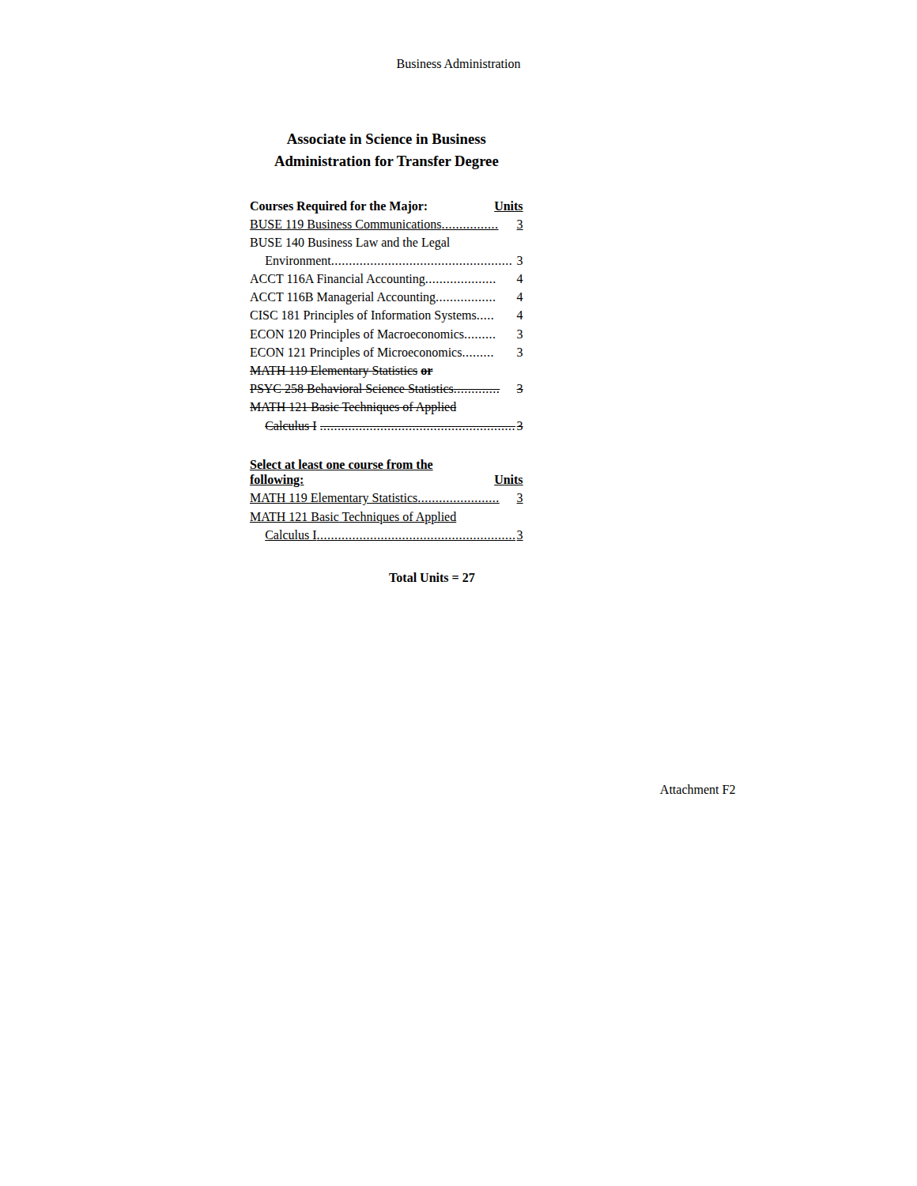Business Administration
Associate in Science in Business
Administration for Transfer Degree
Courses Required for the Major: Units
BUSE 119 Business Communications................ 3
BUSE 140 Business Law and the Legal
Environment................................................... 3
ACCT 116A Financial Accounting.................... 4
ACCT 116B Managerial Accounting................. 4
CISC 181 Principles of Information Systems..... 4
ECON 120 Principles of Macroeconomics......... 3
ECON 121 Principles of Microeconomics......... 3
MATH 119 Elementary Statistics or
PSYC 258 Behavioral Science Statistics............. 3
MATH 121 Basic Techniques of Applied
Calculus I ....................................................... 3
Select at least one course from the
following: Units
MATH 119 Elementary Statistics....................... 3
MATH 121 Basic Techniques of Applied
Calculus I........................................................ 3
Total Units = 27
Attachment F2